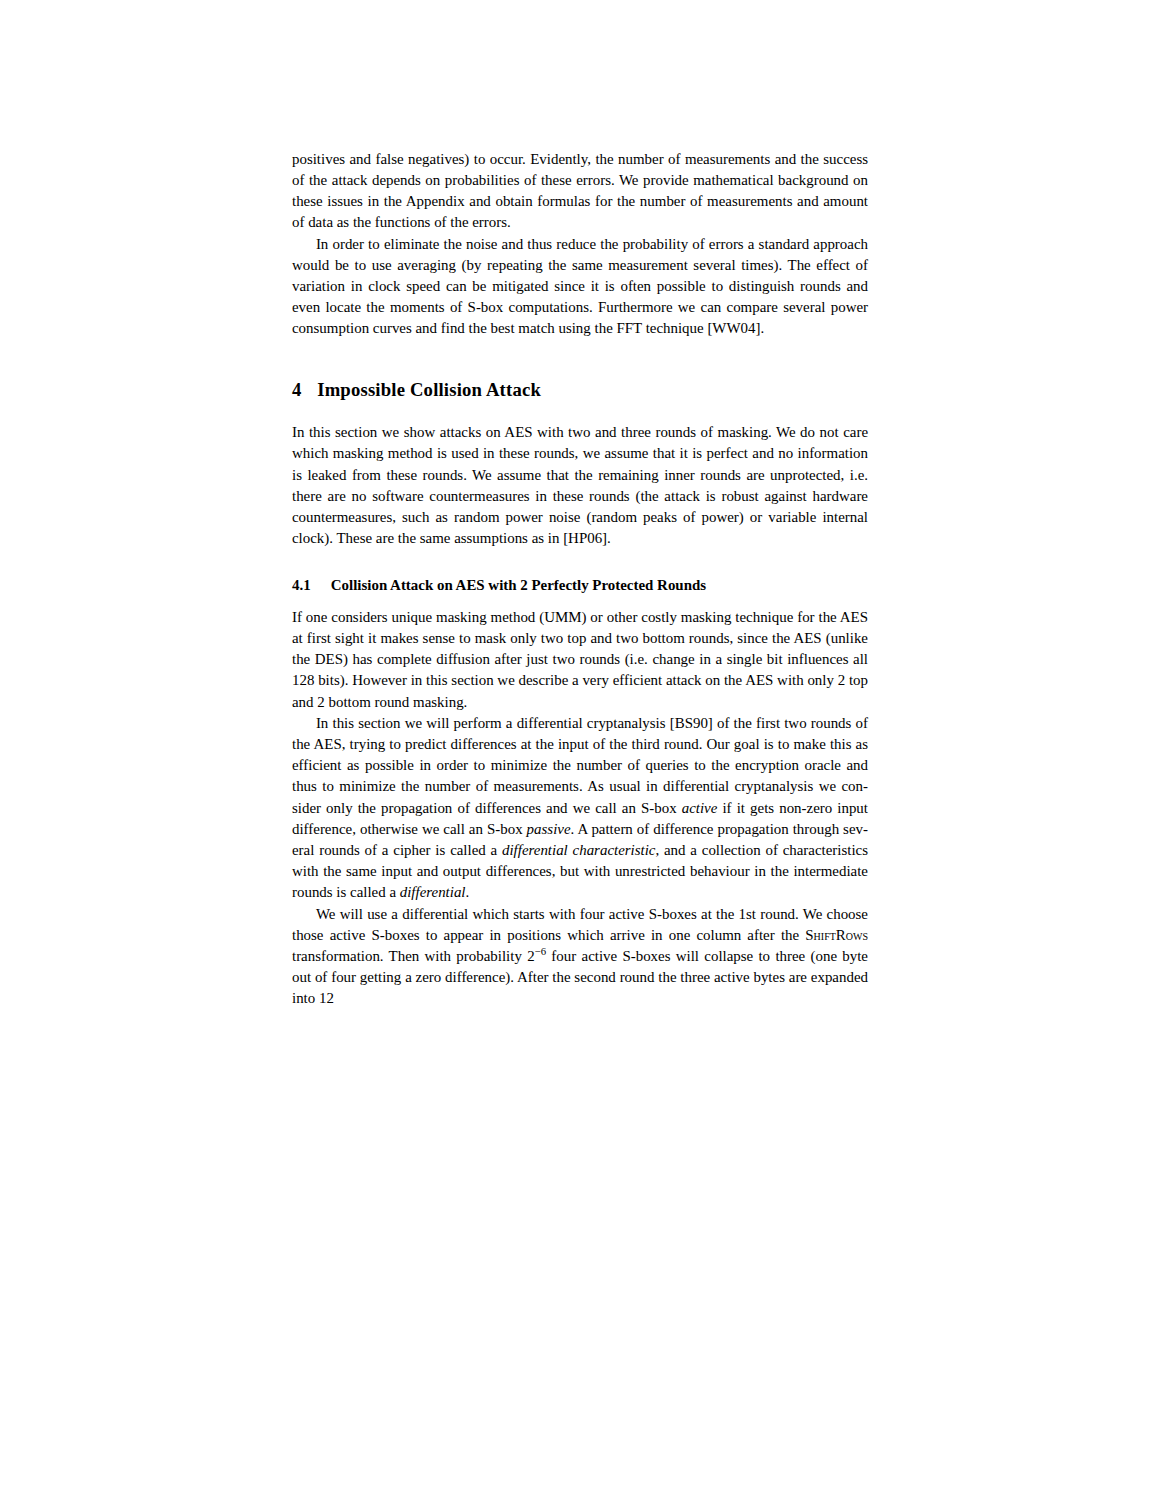positives and false negatives) to occur. Evidently, the number of measurements and the success of the attack depends on probabilities of these errors. We provide mathematical background on these issues in the Appendix and obtain formulas for the number of measurements and amount of data as the functions of the errors.
In order to eliminate the noise and thus reduce the probability of errors a standard approach would be to use averaging (by repeating the same measurement several times). The effect of variation in clock speed can be mitigated since it is often possible to distinguish rounds and even locate the moments of S-box computations. Furthermore we can compare several power consumption curves and find the best match using the FFT technique [WW04].
4 Impossible Collision Attack
In this section we show attacks on AES with two and three rounds of masking. We do not care which masking method is used in these rounds, we assume that it is perfect and no information is leaked from these rounds. We assume that the remaining inner rounds are unprotected, i.e. there are no software countermeasures in these rounds (the attack is robust against hardware countermeasures, such as random power noise (random peaks of power) or variable internal clock). These are the same assumptions as in [HP06].
4.1 Collision Attack on AES with 2 Perfectly Protected Rounds
If one considers unique masking method (UMM) or other costly masking technique for the AES at first sight it makes sense to mask only two top and two bottom rounds, since the AES (unlike the DES) has complete diffusion after just two rounds (i.e. change in a single bit influences all 128 bits). However in this section we describe a very efficient attack on the AES with only 2 top and 2 bottom round masking.
In this section we will perform a differential cryptanalysis [BS90] of the first two rounds of the AES, trying to predict differences at the input of the third round. Our goal is to make this as efficient as possible in order to minimize the number of queries to the encryption oracle and thus to minimize the number of measurements. As usual in differential cryptanalysis we consider only the propagation of differences and we call an S-box active if it gets non-zero input difference, otherwise we call an S-box passive. A pattern of difference propagation through several rounds of a cipher is called a differential characteristic, and a collection of characteristics with the same input and output differences, but with unrestricted behaviour in the intermediate rounds is called a differential.
We will use a differential which starts with four active S-boxes at the 1st round. We choose those active S-boxes to appear in positions which arrive in one column after the ShiftRows transformation. Then with probability 2−6 four active S-boxes will collapse to three (one byte out of four getting a zero difference). After the second round the three active bytes are expanded into 12